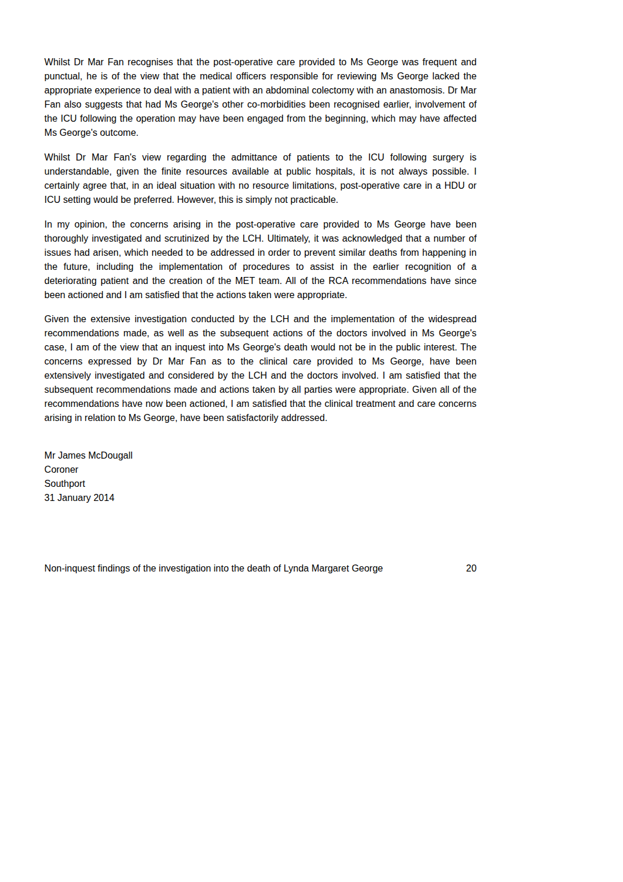Whilst Dr Mar Fan recognises that the post-operative care provided to Ms George was frequent and punctual, he is of the view that the medical officers responsible for reviewing Ms George lacked the appropriate experience to deal with a patient with an abdominal colectomy with an anastomosis. Dr Mar Fan also suggests that had Ms George's other co-morbidities been recognised earlier, involvement of the ICU following the operation may have been engaged from the beginning, which may have affected Ms George's outcome.
Whilst Dr Mar Fan's view regarding the admittance of patients to the ICU following surgery is understandable, given the finite resources available at public hospitals, it is not always possible. I certainly agree that, in an ideal situation with no resource limitations, post-operative care in a HDU or ICU setting would be preferred. However, this is simply not practicable.
In my opinion, the concerns arising in the post-operative care provided to Ms George have been thoroughly investigated and scrutinized by the LCH. Ultimately, it was acknowledged that a number of issues had arisen, which needed to be addressed in order to prevent similar deaths from happening in the future, including the implementation of procedures to assist in the earlier recognition of a deteriorating patient and the creation of the MET team. All of the RCA recommendations have since been actioned and I am satisfied that the actions taken were appropriate.
Given the extensive investigation conducted by the LCH and the implementation of the widespread recommendations made, as well as the subsequent actions of the doctors involved in Ms George's case, I am of the view that an inquest into Ms George's death would not be in the public interest. The concerns expressed by Dr Mar Fan as to the clinical care provided to Ms George, have been extensively investigated and considered by the LCH and the doctors involved. I am satisfied that the subsequent recommendations made and actions taken by all parties were appropriate. Given all of the recommendations have now been actioned, I am satisfied that the clinical treatment and care concerns arising in relation to Ms George, have been satisfactorily addressed.
Mr James McDougall
Coroner
Southport
31 January 2014
Non-inquest findings of the investigation into the death of Lynda Margaret George 20